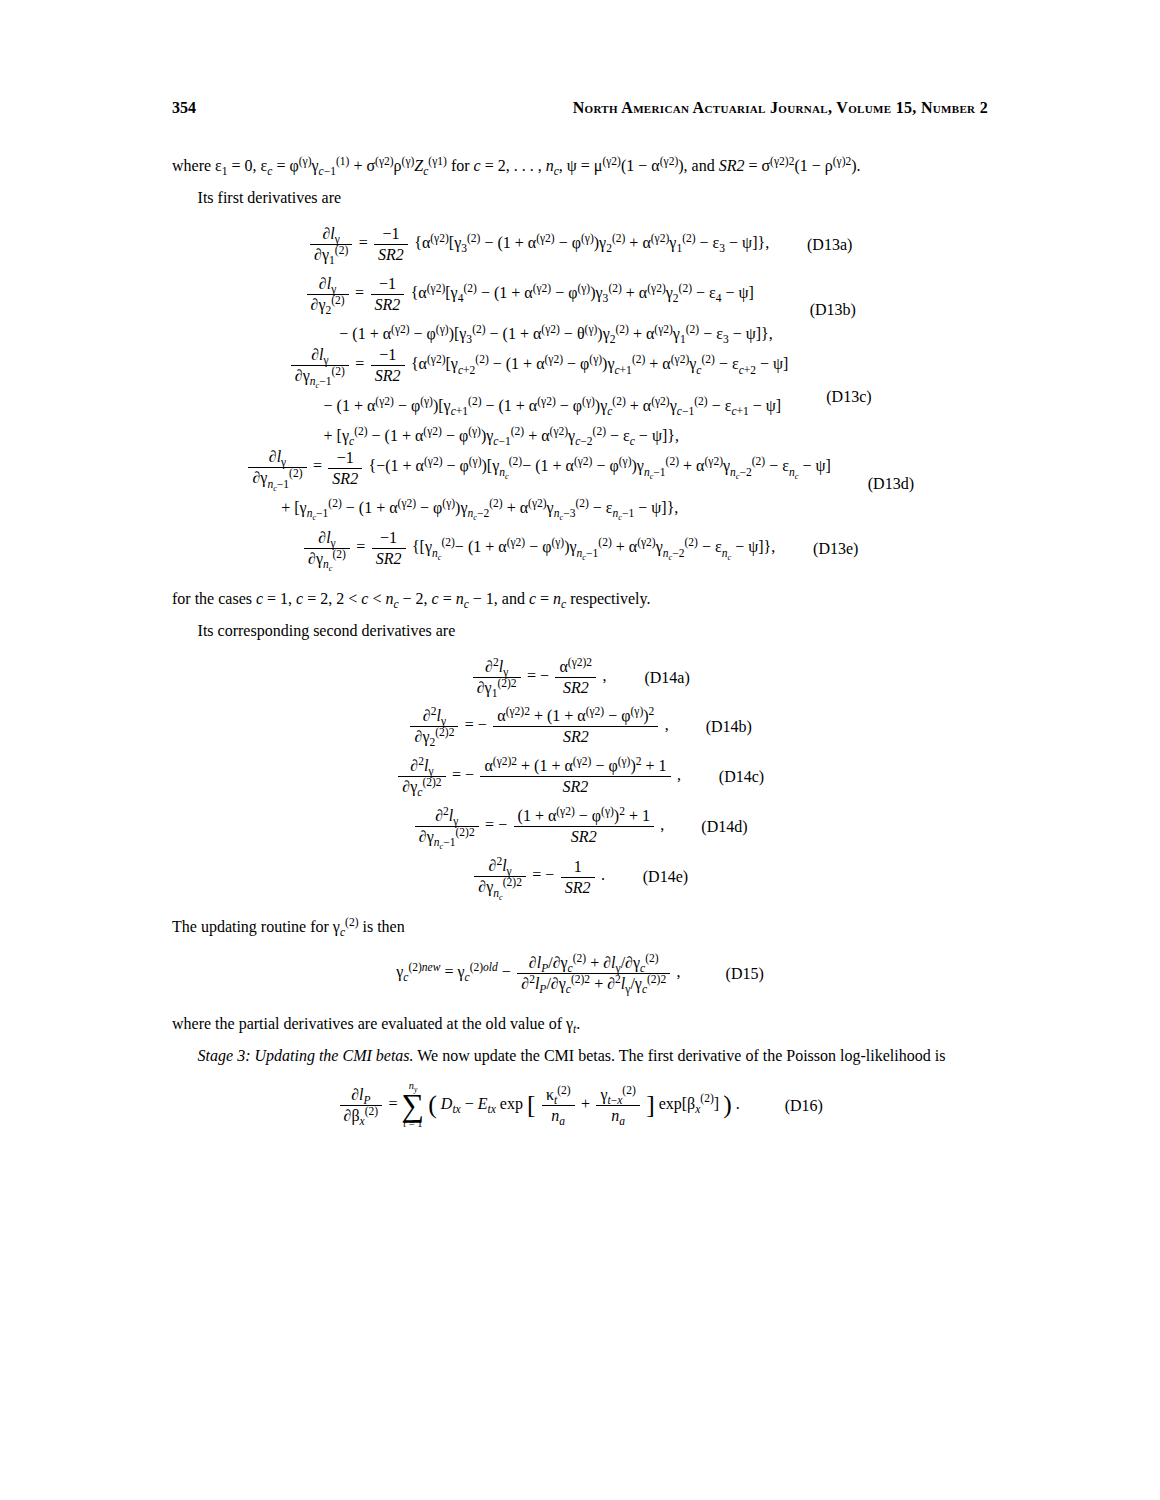354 North American Actuarial Journal, Volume 15, Number 2
where ε1 = 0, εc = φ(γ)γc−1(1) + σ(γ2)ρ(γ)Zc(γ1) for c = 2, . . . , nc, ψ = μ(γ2)(1 − α(γ2)), and SR2 = σ(γ2)2(1 − ρ(γ)2).
Its first derivatives are
∂lγ∂γ1(2) = −1 SR2 {α(γ2)[γ3(2) − (1 + α(γ2) − φ(γ))γ2(2) + α(γ2)γ1(2) − ε3 − ψ]},
(D13a)
∂lγ∂γ2(2) = −1 SR2 {α(γ2)[γ4(2) − (1 + α(γ2) − φ(γ))γ3(2) + α(γ2)γ2(2) − ε4 − ψ] − (1 + α(γ2) − φ(γ))[γ3(2) − (1 + α(γ2) − θ(γ))γ2(2) + α(γ2)γ1(2) − ε3 − ψ]},
(D13b)
∂lγ∂γnc−1(2) = −1 SR2 {α(γ2)[γc+2(2) − (1 + α(γ2) − φ(γ))γc+1(2) + α(γ2)γc(2) − εc+2 − ψ] − (1 + α(γ2) − φ(γ))[γc+1(2) − (1 + α(γ2) − φ(γ))γc(2) + α(γ2)γc−1(2) − εc+1 − ψ] + [γc(2) − (1 + α(γ2) − φ(γ))γc−1(2) + α(γ2)γc−2(2) − εc − ψ]},
(D13c)
∂lγ∂γnc−1(2) = −1 SR2 {−(1 + α(γ2) − φ(γ))[γnc(2)− (1 + α(γ2) − φ(γ))γnc−1(2) + α(γ2)γnc−2(2) − εnc − ψ] + [γnc−1(2) − (1 + α(γ2) − φ(γ))γnc−2(2) + α(γ2)γnc−3(2) − εnc−1 − ψ]},
(D13d)
∂lγ∂γnc(2) = −1 SR2 {[γnc(2)− (1 + α(γ2) − φ(γ))γnc−1(2) + α(γ2)γnc−2(2) − εnc − ψ]},
(D13e)
for the cases c = 1, c = 2, 2 < c < nc − 2, c = nc − 1, and c = nc respectively.
Its corresponding second derivatives are
∂2lγ∂γ1(2)2 = − α(γ2)2 SR2 ,
(D14a)
∂2lγ∂γ2(2)2 = − α(γ2)2 + (1 + α(γ2) − φ(γ))2 SR2 ,
(D14b)
∂2lγ∂γc(2)2 = − α(γ2)2 + (1 + α(γ2) − φ(γ))2 + 1 SR2 ,
(D14c)
∂2lγ∂γnc−1(2)2 = − (1 + α(γ2) − φ(γ))2 + 1 SR2 ,
(D14d)
∂2lγ∂γnc(2)2 = − 1 SR2 .
(D14e)
The updating routine for γc(2) is then
γc(2)new = γc(2)old − ∂lP/∂γc(2) + ∂lγ/∂γc(2) ∂2lP/∂γc(2)2 + ∂2lγ/γc(2)2 ,
(D15)
where the partial derivatives are evaluated at the old value of γt.
Stage 3: Updating the CMI betas. We now update the CMI betas. The first derivative of the Poisson log-likelihood is
∂lP∂βx(2) = ny ∑ t = 1 ( Dtx − Etx exp [ κt(2) na + γt−x(2) na ] exp[βx(2)] ) .
(D16)